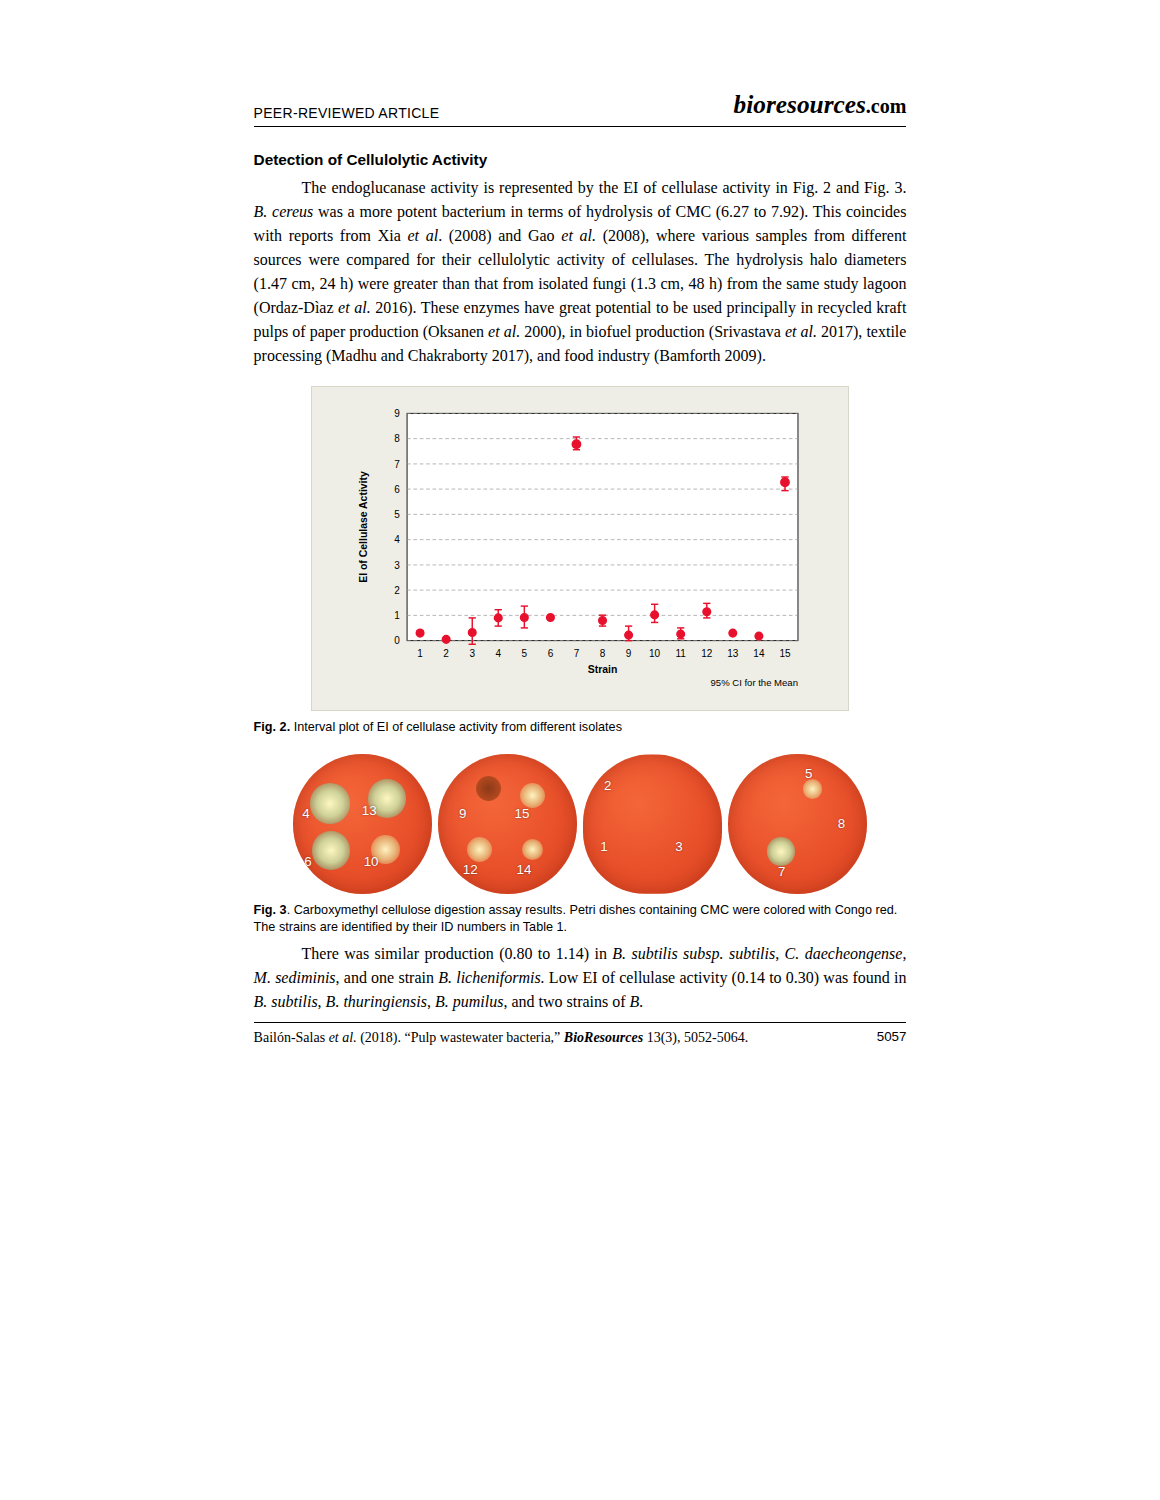PEER-REVIEWED ARTICLE
bioresources.com
Detection of Cellulolytic Activity
The endoglucanase activity is represented by the EI of cellulase activity in Fig. 2 and Fig. 3. B. cereus was a more potent bacterium in terms of hydrolysis of CMC (6.27 to 7.92). This coincides with reports from Xia et al. (2008) and Gao et al. (2008), where various samples from different sources were compared for their cellulolytic activity of cellulases. The hydrolysis halo diameters (1.47 cm, 24 h) were greater than that from isolated fungi (1.3 cm, 48 h) from the same study lagoon (Ordaz-Dìaz et al. 2016). These enzymes have great potential to be used principally in recycled kraft pulps of paper production (Oksanen et al. 2000), in biofuel production (Srivastava et al. 2017), textile processing (Madhu and Chakraborty 2017), and food industry (Bamforth 2009).
9 8 7 6 5 4 3 2 1 0 EI of Cellulase Activity 1 2 3 4 5 6 7 8 9 10 11 12 13 14 15 Strain 95% CI for the Mean
Fig. 2. Interval plot of EI of cellulase activity from different isolates
4 13 6 10
9 15 12 14
2 1 3
5 8 7
Fig. 3. Carboxymethyl cellulose digestion assay results. Petri dishes containing CMC were colored with Congo red. The strains are identified by their ID numbers in Table 1.
There was similar production (0.80 to 1.14) in B. subtilis subsp. subtilis, C. daecheongense, M. sediminis, and one strain B. licheniformis. Low EI of cellulase activity (0.14 to 0.30) was found in B. subtilis, B. thuringiensis, B. pumilus, and two strains of B.
Bailón-Salas et al. (2018). “Pulp wastewater bacteria,” BioResources 13(3), 5052-5064.
5057